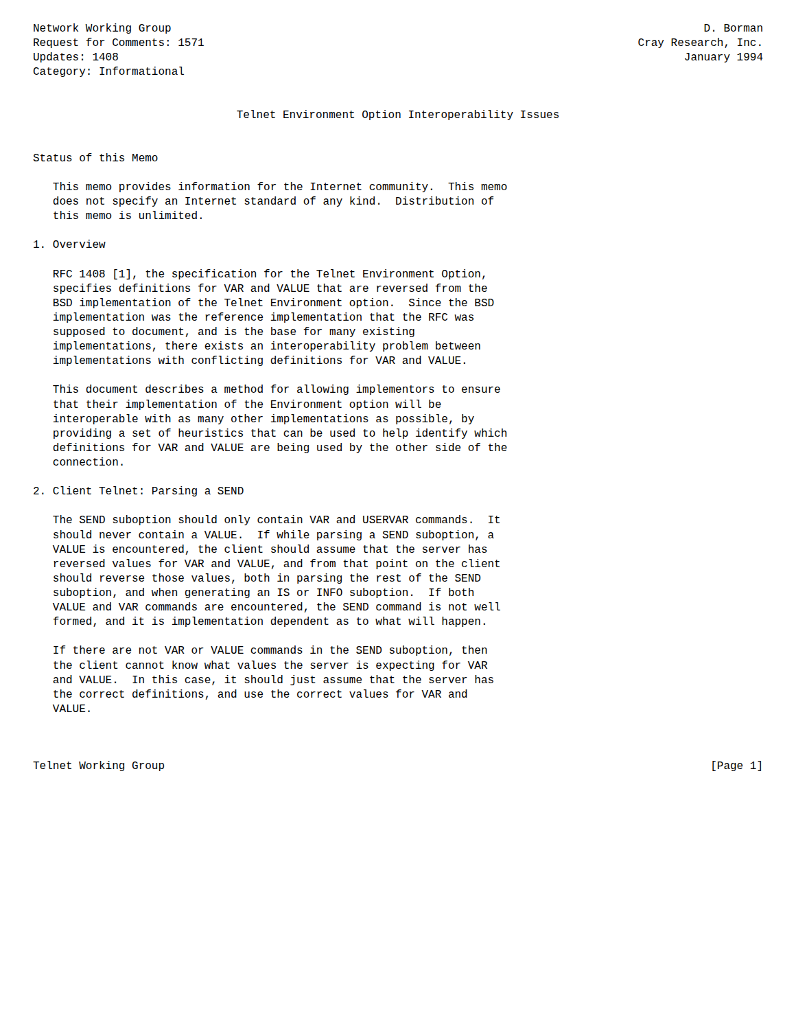Network Working Group D. Borman
Request for Comments: 1571 Cray Research, Inc.
Updates: 1408 January 1994
Category: Informational
Telnet Environment Option Interoperability Issues
Status of this Memo
This memo provides information for the Internet community.  This memo
does not specify an Internet standard of any kind.  Distribution of
this memo is unlimited.
1. Overview
RFC 1408 [1], the specification for the Telnet Environment Option,
specifies definitions for VAR and VALUE that are reversed from the
BSD implementation of the Telnet Environment option.  Since the BSD
implementation was the reference implementation that the RFC was
supposed to document, and is the base for many existing
implementations, there exists an interoperability problem between
implementations with conflicting definitions for VAR and VALUE.
This document describes a method for allowing implementors to ensure
that their implementation of the Environment option will be
interoperable with as many other implementations as possible, by
providing a set of heuristics that can be used to help identify which
definitions for VAR and VALUE are being used by the other side of the
connection.
2. Client Telnet: Parsing a SEND
The SEND suboption should only contain VAR and USERVAR commands.  It
should never contain a VALUE.  If while parsing a SEND suboption, a
VALUE is encountered, the client should assume that the server has
reversed values for VAR and VALUE, and from that point on the client
should reverse those values, both in parsing the rest of the SEND
suboption, and when generating an IS or INFO suboption.  If both
VALUE and VAR commands are encountered, the SEND command is not well
formed, and it is implementation dependent as to what will happen.
If there are not VAR or VALUE commands in the SEND suboption, then
the client cannot know what values the server is expecting for VAR
and VALUE.  In this case, it should just assume that the server has
the correct definitions, and use the correct values for VAR and
VALUE.
Telnet Working Group[Page 1]